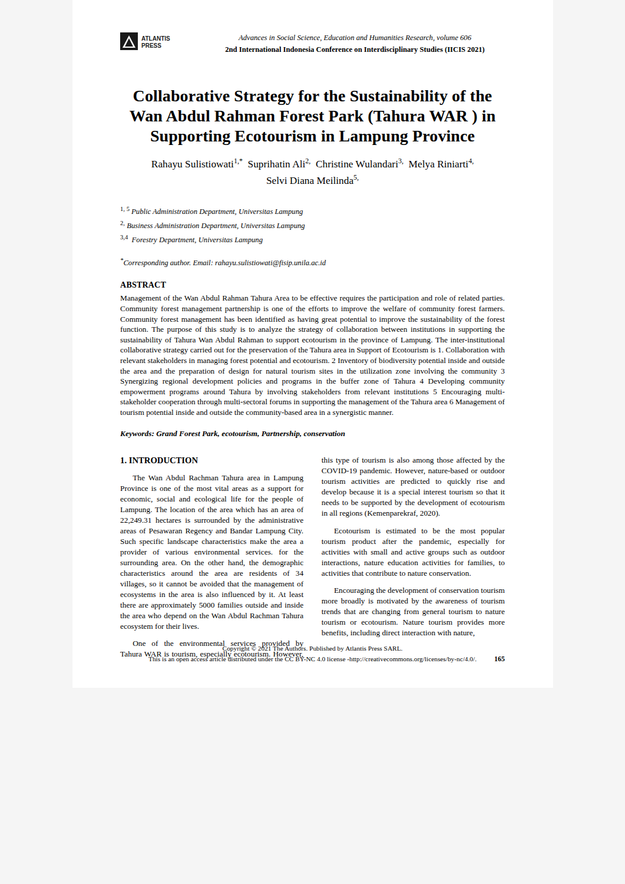ATLANTIS PRESS
Advances in Social Science, Education and Humanities Research, volume 606
2nd International Indonesia Conference on Interdisciplinary Studies (IICIS 2021)
Collaborative Strategy for the Sustainability of the Wan Abdul Rahman Forest Park (Tahura WAR ) in Supporting Ecotourism in Lampung Province
Rahayu Sulistiowati1,* Suprihatin Ali2, Christine Wulandari3, Melya Riniarti4,
Selvi Diana Meilinda5,
1, 5 Public Administration Department, Universitas Lampung
2, Business Administration Department, Universitas Lampung
3,4 Forestry Department, Universitas Lampung
*Corresponding author. Email: rahayu.sulistiowati@fisip.unila.ac.id
ABSTRACT
Management of the Wan Abdul Rahman Tahura Area to be effective requires the participation and role of related parties. Community forest management partnership is one of the efforts to improve the welfare of community forest farmers. Community forest management has been identified as having great potential to improve the sustainability of the forest function. The purpose of this study is to analyze the strategy of collaboration between institutions in supporting the sustainability of Tahura Wan Abdul Rahman to support ecotourism in the province of Lampung. The inter-institutional collaborative strategy carried out for the preservation of the Tahura area in Support of Ecotourism is 1. Collaboration with relevant stakeholders in managing forest potential and ecotourism. 2 Inventory of biodiversity potential inside and outside the area and the preparation of design for natural tourism sites in the utilization zone involving the community 3 Synergizing regional development policies and programs in the buffer zone of Tahura 4 Developing community empowerment programs around Tahura by involving stakeholders from relevant institutions 5 Encouraging multi-stakeholder cooperation through multi-sectoral forums in supporting the management of the Tahura area 6 Management of tourism potential inside and outside the community-based area in a synergistic manner.
Keywords: Grand Forest Park, ecotourism, Partnership, conservation
1. Introduction
The Wan Abdul Rachman Tahura area in Lampung Province is one of the most vital areas as a support for economic, social and ecological life for the people of Lampung. The location of the area which has an area of 22,249.31 hectares is surrounded by the administrative areas of Pesawaran Regency and Bandar Lampung City. Such specific landscape characteristics make the area a provider of various environmental services. for the surrounding area. On the other hand, the demographic characteristics around the area are residents of 34 villages, so it cannot be avoided that the management of ecosystems in the area is also influenced by it. At least there are approximately 5000 families outside and inside the area who depend on the Wan Abdul Rachman Tahura ecosystem for their lives.
One of the environmental services provided by Tahura WAR is tourism, especially ecotourism. However, this type of tourism is also among those affected by the COVID-19 pandemic. However, nature-based or outdoor tourism activities are predicted to quickly rise and develop because it is a special interest tourism so that it needs to be supported by the development of ecotourism in all regions (Kemenparekraf, 2020).
Ecotourism is estimated to be the most popular tourism product after the pandemic, especially for activities with small and active groups such as outdoor interactions, nature education activities for families, to activities that contribute to nature conservation.
Encouraging the development of conservation tourism more broadly is motivated by the awareness of tourism trends that are changing from general tourism to nature tourism or ecotourism. Nature tourism provides more benefits, including direct interaction with nature,
Copyright © 2021 The Authors. Published by Atlantis Press SARL.
This is an open access article distributed under the CC BY-NC 4.0 license -http://creativecommons.org/licenses/by-nc/4.0/.
165